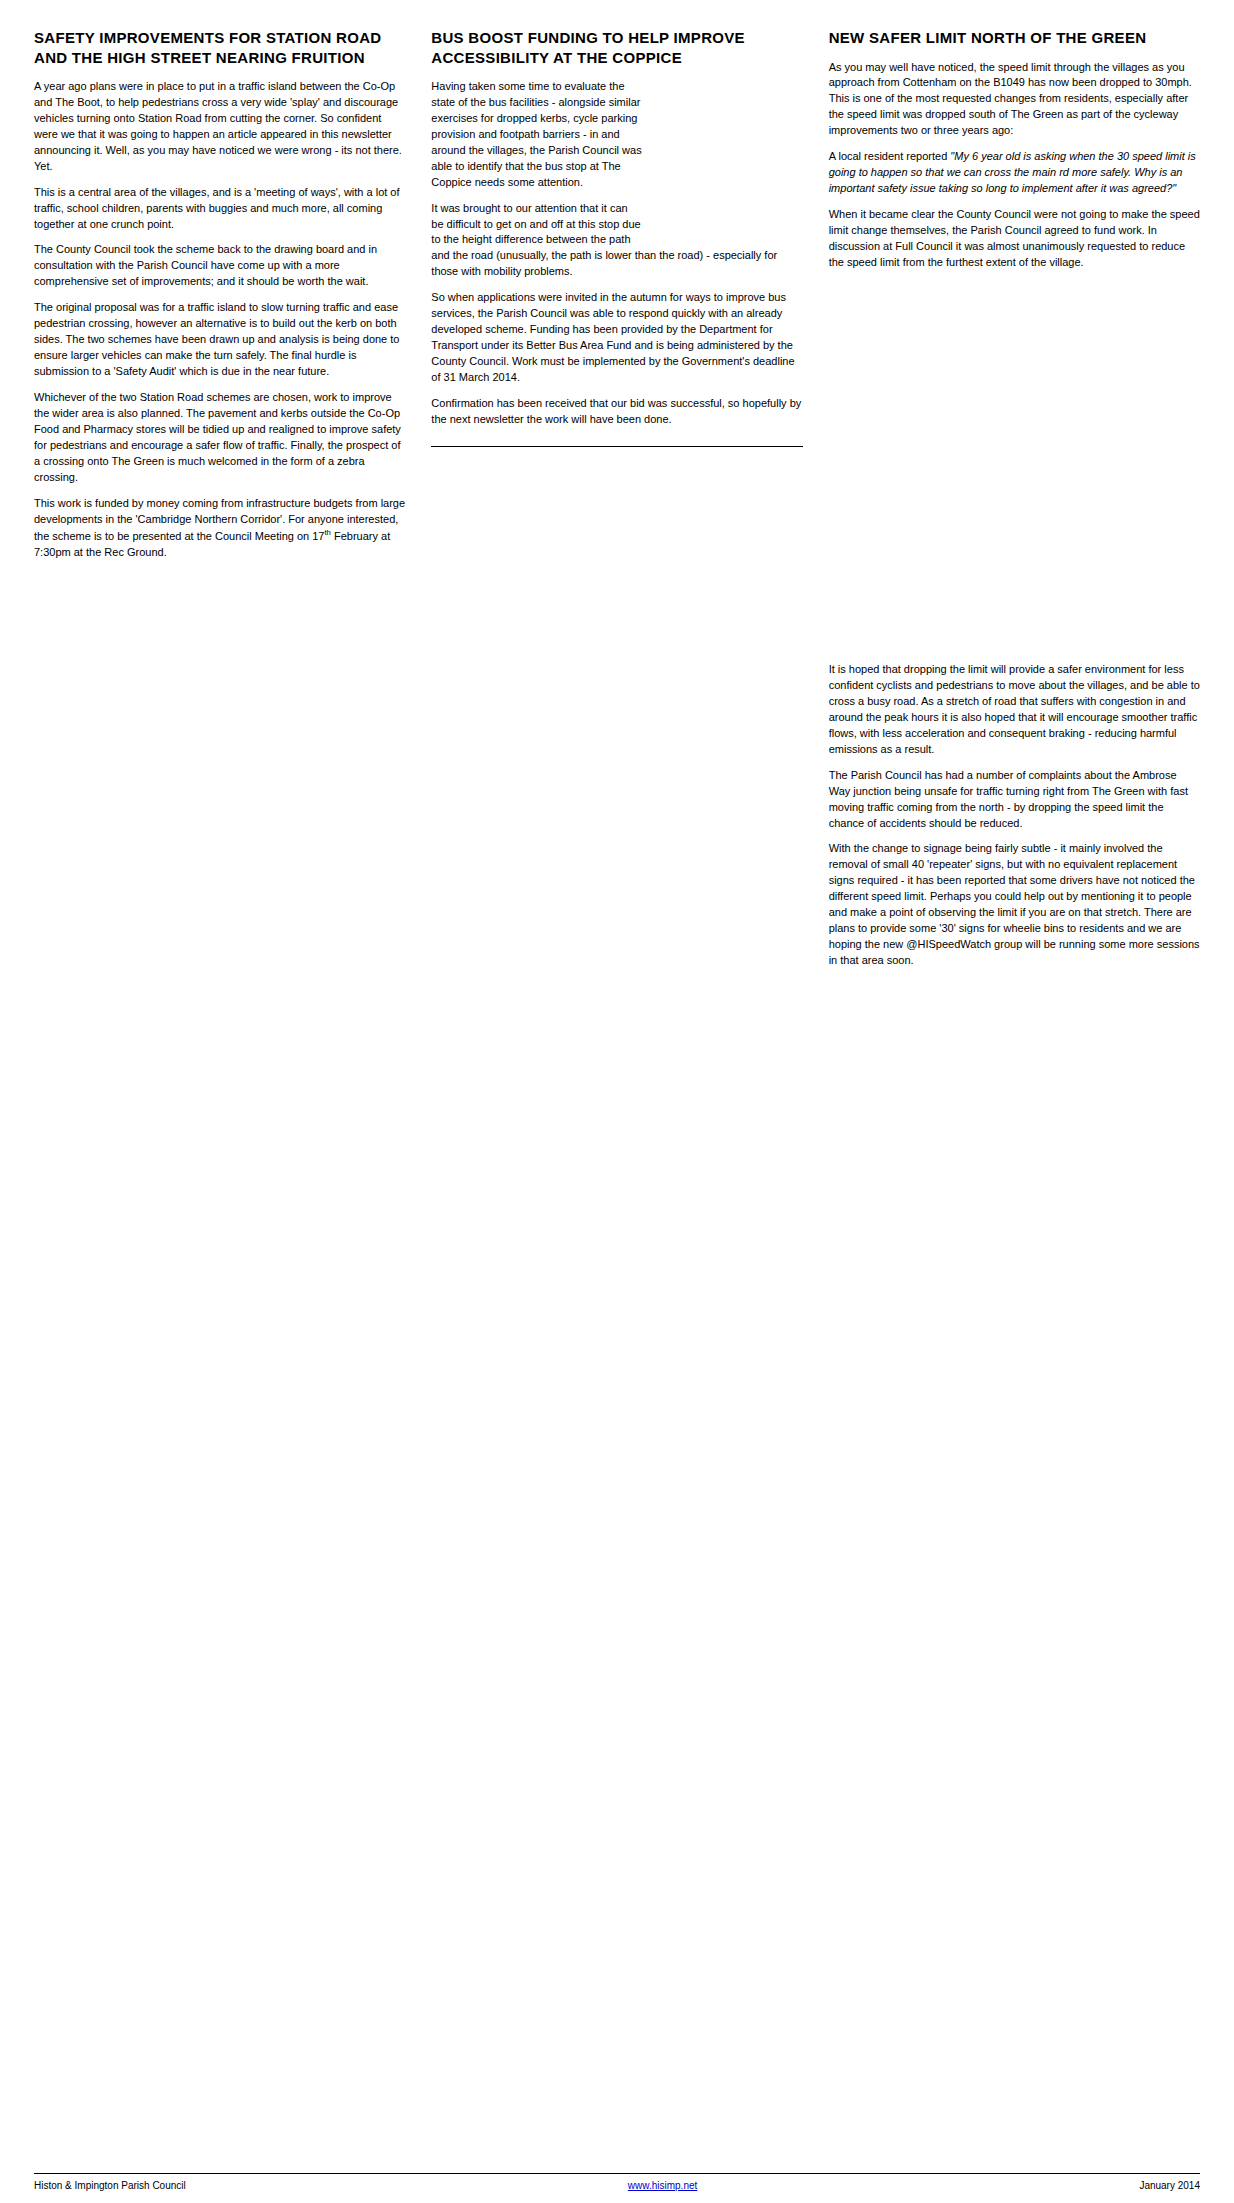Safety improvements for Station Road and the High Street nearing fruition
A year ago plans were in place to put in a traffic island between the Co-Op and The Boot, to help pedestrians cross a very wide 'splay' and discourage vehicles turning onto Station Road from cutting the corner. So confident were we that it was going to happen an article appeared in this newsletter announcing it. Well, as you may have noticed we were wrong - its not there. Yet.
This is a central area of the villages, and is a 'meeting of ways', with a lot of traffic, school children, parents with buggies and much more, all coming together at one crunch point.
The County Council took the scheme back to the drawing board and in consultation with the Parish Council have come up with a more comprehensive set of improvements; and it should be worth the wait.
The original proposal was for a traffic island to slow turning traffic and ease pedestrian crossing, however an alternative is to build out the kerb on both sides. The two schemes have been drawn up and analysis is being done to ensure larger vehicles can make the turn safely. The final hurdle is submission to a 'Safety Audit' which is due in the near future.
Whichever of the two Station Road schemes are chosen, work to improve the wider area is also planned. The pavement and kerbs outside the Co-Op Food and Pharmacy stores will be tidied up and realigned to improve safety for pedestrians and encourage a safer flow of traffic. Finally, the prospect of a crossing onto The Green is much welcomed in the form of a zebra crossing.
This work is funded by money coming from infrastructure budgets from large developments in the 'Cambridge Northern Corridor'. For anyone interested, the scheme is to be presented at the Council Meeting on 17th February at 7:30pm at the Rec Ground.
Bus Boost funding to help improve accessibility at The Coppice
Having taken some time to evaluate the state of the bus facilities - alongside similar exercises for dropped kerbs, cycle parking provision and footpath barriers - in and around the villages, the Parish Council was able to identify that the bus stop at The Coppice needs some attention.
It was brought to our attention that it can be difficult to get on and off at this stop due to the height difference between the path and the road (unusually, the path is lower than the road) - especially for those with mobility problems.
So when applications were invited in the autumn for ways to improve bus services, the Parish Council was able to respond quickly with an already developed scheme. Funding has been provided by the Department for Transport under its Better Bus Area Fund and is being administered by the County Council. Work must be implemented by the Government's deadline of 31 March 2014.
Confirmation has been received that our bid was successful, so hopefully by the next newsletter the work will have been done.
New safer limit north of The Green
As you may well have noticed, the speed limit through the villages as you approach from Cottenham on the B1049 has now been dropped to 30mph. This is one of the most requested changes from residents, especially after the speed limit was dropped south of The Green as part of the cycleway improvements two or three years ago:
A local resident reported "My 6 year old is asking when the 30 speed limit is going to happen so that we can cross the main rd more safely. Why is an important safety issue taking so long to implement after it was agreed?"
When it became clear the County Council were not going to make the speed limit change themselves, the Parish Council agreed to fund work. In discussion at Full Council it was almost unanimously requested to reduce the speed limit from the furthest extent of the village.
It is hoped that dropping the limit will provide a safer environment for less confident cyclists and pedestrians to move about the villages, and be able to cross a busy road. As a stretch of road that suffers with congestion in and around the peak hours it is also hoped that it will encourage smoother traffic flows, with less acceleration and consequent braking - reducing harmful emissions as a result.
The Parish Council has had a number of complaints about the Ambrose Way junction being unsafe for traffic turning right from The Green with fast moving traffic coming from the north - by dropping the speed limit the chance of accidents should be reduced.
With the change to signage being fairly subtle - it mainly involved the removal of small 40 'repeater' signs, but with no equivalent replacement signs required - it has been reported that some drivers have not noticed the different speed limit. Perhaps you could help out by mentioning it to people and make a point of observing the limit if you are on that stretch. There are plans to provide some '30' signs for wheelie bins to residents and we are hoping the new @HISpeedWatch group will be running some more sessions in that area soon.
Histon & Impington Parish Council www.hisimp.net January 2014